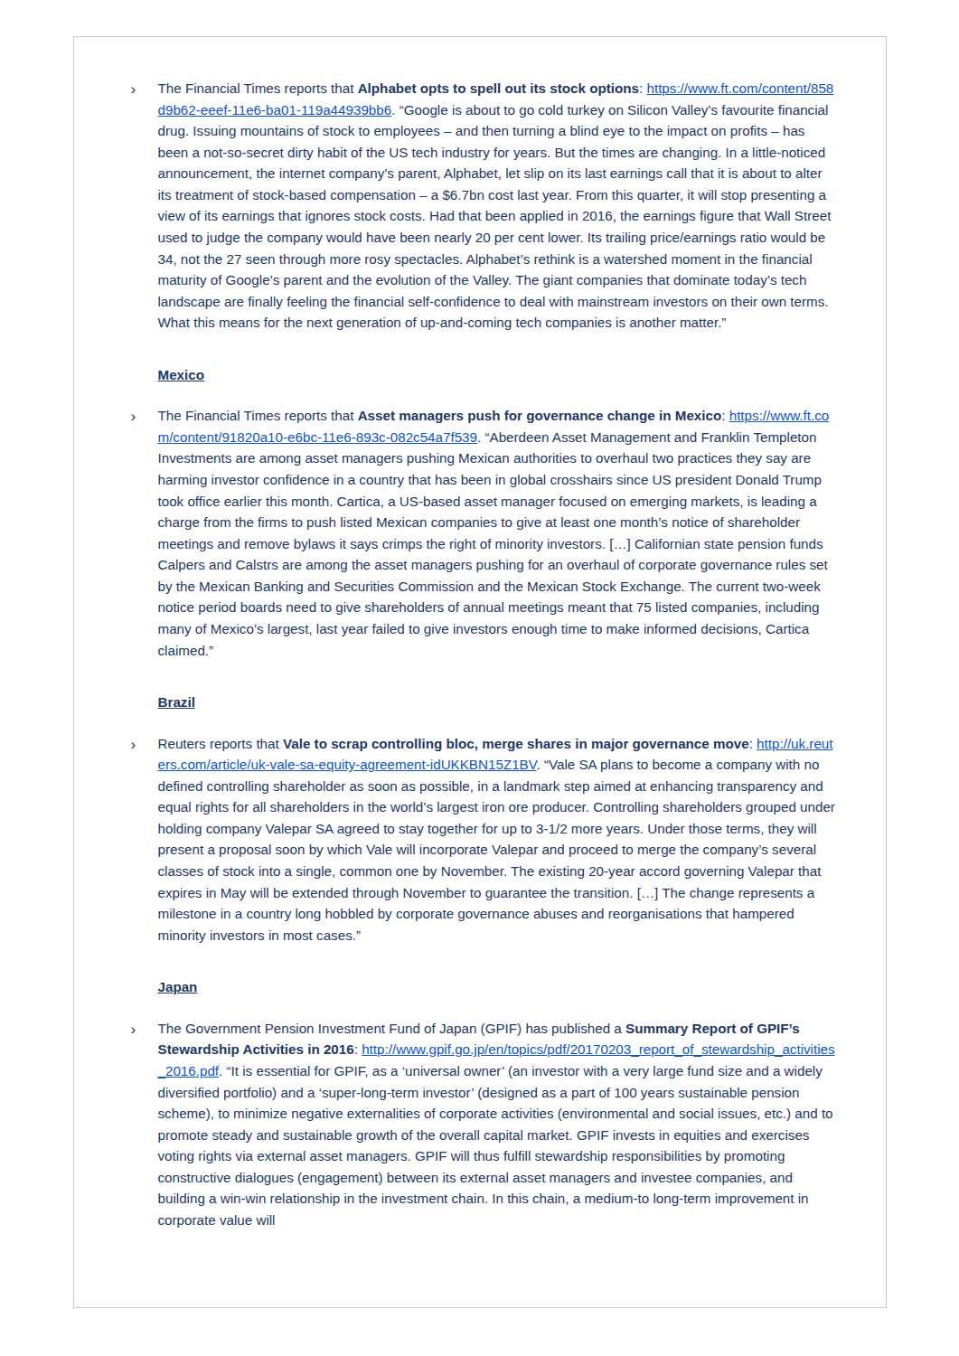The Financial Times reports that Alphabet opts to spell out its stock options: https://www.ft.com/content/858d9b62-eeef-11e6-ba01-119a44939bb6. “Google is about to go cold turkey on Silicon Valley’s favourite financial drug. Issuing mountains of stock to employees – and then turning a blind eye to the impact on profits – has been a not-so-secret dirty habit of the US tech industry for years. But the times are changing. In a little-noticed announcement, the internet company’s parent, Alphabet, let slip on its last earnings call that it is about to alter its treatment of stock-based compensation – a $6.7bn cost last year. From this quarter, it will stop presenting a view of its earnings that ignores stock costs. Had that been applied in 2016, the earnings figure that Wall Street used to judge the company would have been nearly 20 per cent lower. Its trailing price/earnings ratio would be 34, not the 27 seen through more rosy spectacles. Alphabet’s rethink is a watershed moment in the financial maturity of Google’s parent and the evolution of the Valley. The giant companies that dominate today’s tech landscape are finally feeling the financial self-confidence to deal with mainstream investors on their own terms. What this means for the next generation of up-and-coming tech companies is another matter.”
Mexico
The Financial Times reports that Asset managers push for governance change in Mexico: https://www.ft.com/content/91820a10-e6bc-11e6-893c-082c54a7f539. “Aberdeen Asset Management and Franklin Templeton Investments are among asset managers pushing Mexican authorities to overhaul two practices they say are harming investor confidence in a country that has been in global crosshairs since US president Donald Trump took office earlier this month. Cartica, a US-based asset manager focused on emerging markets, is leading a charge from the firms to push listed Mexican companies to give at least one month’s notice of shareholder meetings and remove bylaws it says crimps the right of minority investors. […] Californian state pension funds Calpers and Calstrs are among the asset managers pushing for an overhaul of corporate governance rules set by the Mexican Banking and Securities Commission and the Mexican Stock Exchange. The current two-week notice period boards need to give shareholders of annual meetings meant that 75 listed companies, including many of Mexico’s largest, last year failed to give investors enough time to make informed decisions, Cartica claimed.”
Brazil
Reuters reports that Vale to scrap controlling bloc, merge shares in major governance move: http://uk.reuters.com/article/uk-vale-sa-equity-agreement-idUKKBN15Z1BV. “Vale SA plans to become a company with no defined controlling shareholder as soon as possible, in a landmark step aimed at enhancing transparency and equal rights for all shareholders in the world’s largest iron ore producer. Controlling shareholders grouped under holding company Valepar SA agreed to stay together for up to 3-1/2 more years. Under those terms, they will present a proposal soon by which Vale will incorporate Valepar and proceed to merge the company’s several classes of stock into a single, common one by November. The existing 20-year accord governing Valepar that expires in May will be extended through November to guarantee the transition. […] The change represents a milestone in a country long hobbled by corporate governance abuses and reorganisations that hampered minority investors in most cases.”
Japan
The Government Pension Investment Fund of Japan (GPIF) has published a Summary Report of GPIF’s Stewardship Activities in 2016: http://www.gpif.go.jp/en/topics/pdf/20170203_report_of_stewardship_activities_2016.pdf. “It is essential for GPIF, as a ‘universal owner’ (an investor with a very large fund size and a widely diversified portfolio) and a ‘super-long-term investor’ (designed as a part of 100 years sustainable pension scheme), to minimize negative externalities of corporate activities (environmental and social issues, etc.) and to promote steady and sustainable growth of the overall capital market. GPIF invests in equities and exercises voting rights via external asset managers. GPIF will thus fulfill stewardship responsibilities by promoting constructive dialogues (engagement) between its external asset managers and investee companies, and building a win-win relationship in the investment chain. In this chain, a medium-to long-term improvement in corporate value will